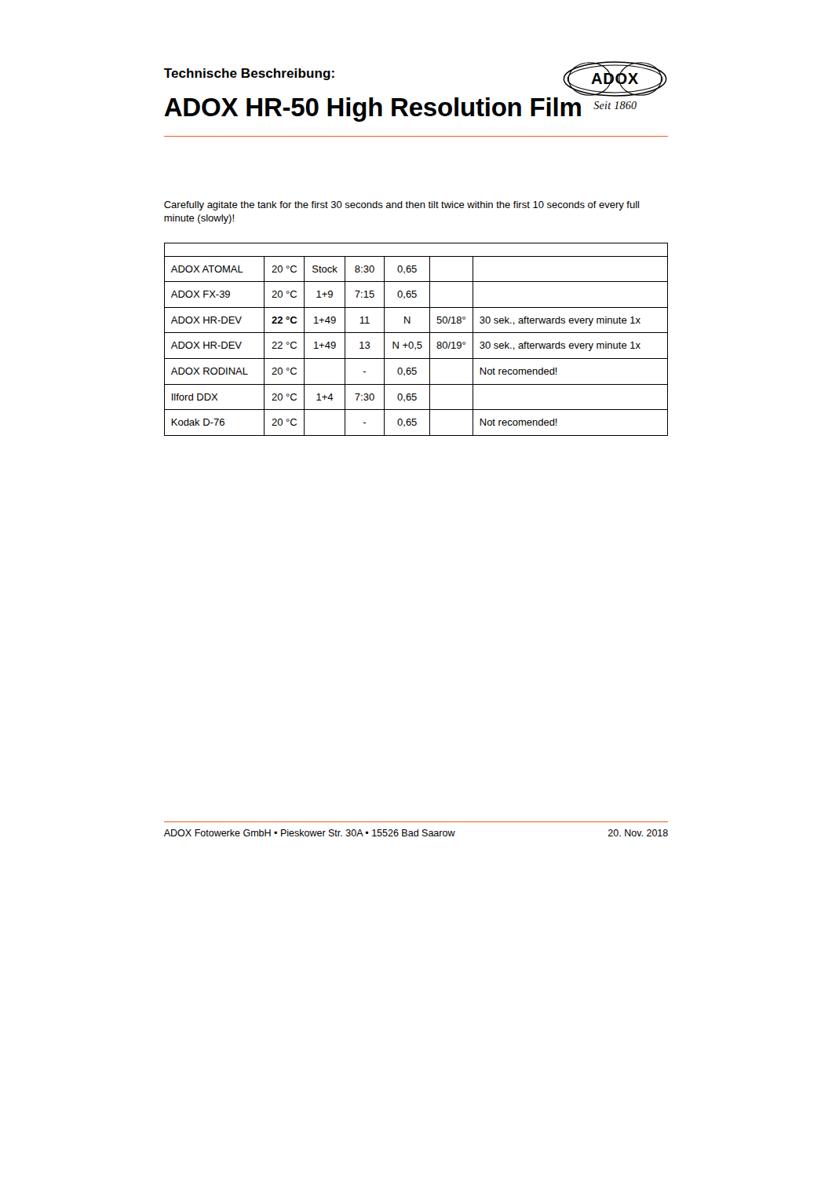ADOX
Seit 1860
Technische Beschreibung:
ADOX HR-50 High Resolution Film
Carefully agitate the tank for the first 30 seconds and then tilt twice within the first 10 seconds of every full minute (slowly)!
| ADOX ATOMAL | 20 °C | Stock | 8:30 | 0,65 | | |
| ADOX FX-39 | 20 °C | 1+9 | 7:15 | 0,65 | | |
| ADOX HR-DEV | 22 °C | 1+49 | 11 | N | 50/18° | 30 sek., afterwards every minute 1x |
| ADOX HR-DEV | 22 °C | 1+49 | 13 | N +0,5 | 80/19° | 30 sek., afterwards every minute 1x |
| ADOX RODINAL | 20 °C | | - | 0,65 | | Not recomended! |
| Ilford DDX | 20 °C | 1+4 | 7:30 | 0,65 | | |
| Kodak D-76 | 20 °C | | - | 0,65 | | Not recomended! |
ADOX Fotowerke GmbH • Pieskower Str. 30A • 15526 Bad Saarow 20. Nov. 2018